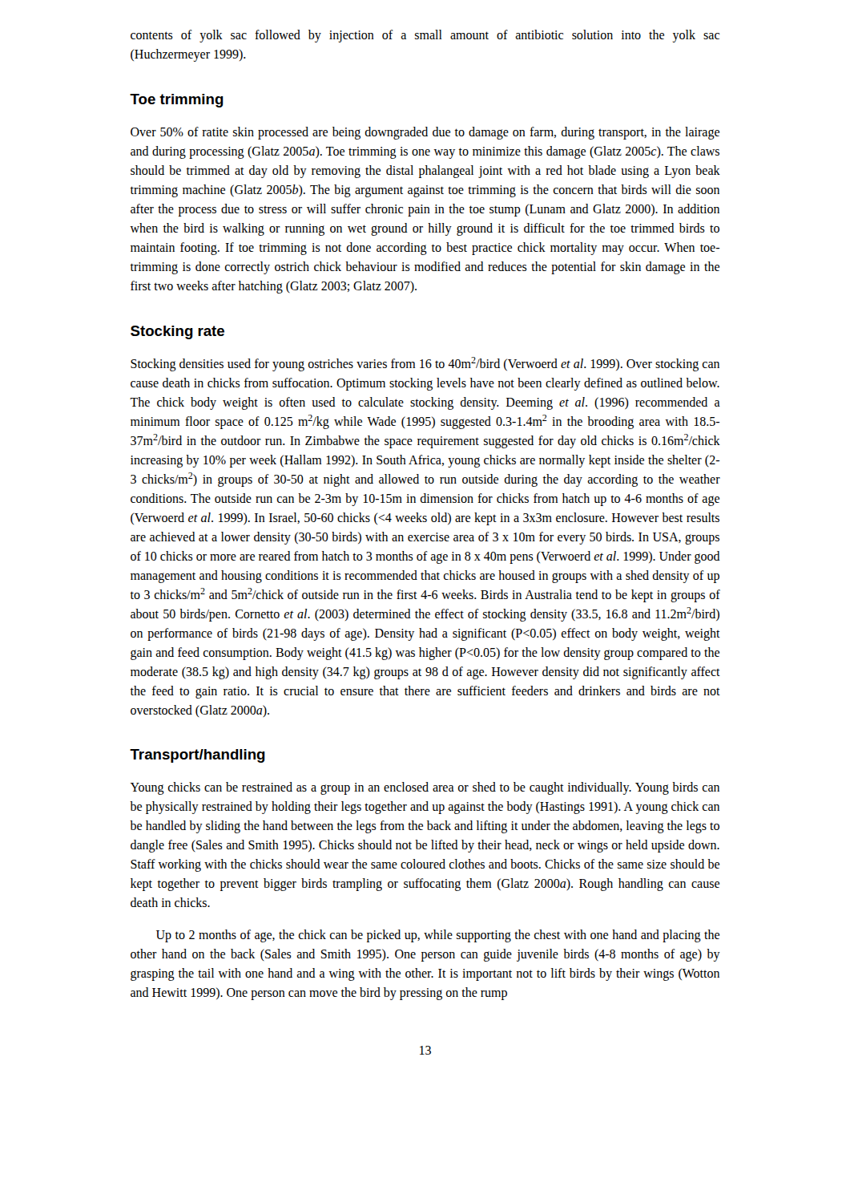contents of yolk sac followed by injection of a small amount of antibiotic solution into the yolk sac (Huchzermeyer 1999).
Toe trimming
Over 50% of ratite skin processed are being downgraded due to damage on farm, during transport, in the lairage and during processing (Glatz 2005a). Toe trimming is one way to minimize this damage (Glatz 2005c). The claws should be trimmed at day old by removing the distal phalangeal joint with a red hot blade using a Lyon beak trimming machine (Glatz 2005b). The big argument against toe trimming is the concern that birds will die soon after the process due to stress or will suffer chronic pain in the toe stump (Lunam and Glatz 2000). In addition when the bird is walking or running on wet ground or hilly ground it is difficult for the toe trimmed birds to maintain footing. If toe trimming is not done according to best practice chick mortality may occur. When toe-trimming is done correctly ostrich chick behaviour is modified and reduces the potential for skin damage in the first two weeks after hatching (Glatz 2003; Glatz 2007).
Stocking rate
Stocking densities used for young ostriches varies from 16 to 40m2/bird (Verwoerd et al. 1999). Over stocking can cause death in chicks from suffocation. Optimum stocking levels have not been clearly defined as outlined below. The chick body weight is often used to calculate stocking density. Deeming et al. (1996) recommended a minimum floor space of 0.125 m2/kg while Wade (1995) suggested 0.3-1.4m2 in the brooding area with 18.5-37m2/bird in the outdoor run. In Zimbabwe the space requirement suggested for day old chicks is 0.16m2/chick increasing by 10% per week (Hallam 1992). In South Africa, young chicks are normally kept inside the shelter (2-3 chicks/m2) in groups of 30-50 at night and allowed to run outside during the day according to the weather conditions. The outside run can be 2-3m by 10-15m in dimension for chicks from hatch up to 4-6 months of age (Verwoerd et al. 1999). In Israel, 50-60 chicks (<4 weeks old) are kept in a 3x3m enclosure. However best results are achieved at a lower density (30-50 birds) with an exercise area of 3 x 10m for every 50 birds. In USA, groups of 10 chicks or more are reared from hatch to 3 months of age in 8 x 40m pens (Verwoerd et al. 1999). Under good management and housing conditions it is recommended that chicks are housed in groups with a shed density of up to 3 chicks/m2 and 5m2/chick of outside run in the first 4-6 weeks. Birds in Australia tend to be kept in groups of about 50 birds/pen. Cornetto et al. (2003) determined the effect of stocking density (33.5, 16.8 and 11.2m2/bird) on performance of birds (21-98 days of age). Density had a significant (P<0.05) effect on body weight, weight gain and feed consumption. Body weight (41.5 kg) was higher (P<0.05) for the low density group compared to the moderate (38.5 kg) and high density (34.7 kg) groups at 98 d of age. However density did not significantly affect the feed to gain ratio. It is crucial to ensure that there are sufficient feeders and drinkers and birds are not overstocked (Glatz 2000a).
Transport/handling
Young chicks can be restrained as a group in an enclosed area or shed to be caught individually. Young birds can be physically restrained by holding their legs together and up against the body (Hastings 1991). A young chick can be handled by sliding the hand between the legs from the back and lifting it under the abdomen, leaving the legs to dangle free (Sales and Smith 1995). Chicks should not be lifted by their head, neck or wings or held upside down. Staff working with the chicks should wear the same coloured clothes and boots. Chicks of the same size should be kept together to prevent bigger birds trampling or suffocating them (Glatz 2000a). Rough handling can cause death in chicks.
Up to 2 months of age, the chick can be picked up, while supporting the chest with one hand and placing the other hand on the back (Sales and Smith 1995). One person can guide juvenile birds (4-8 months of age) by grasping the tail with one hand and a wing with the other. It is important not to lift birds by their wings (Wotton and Hewitt 1999). One person can move the bird by pressing on the rump
13